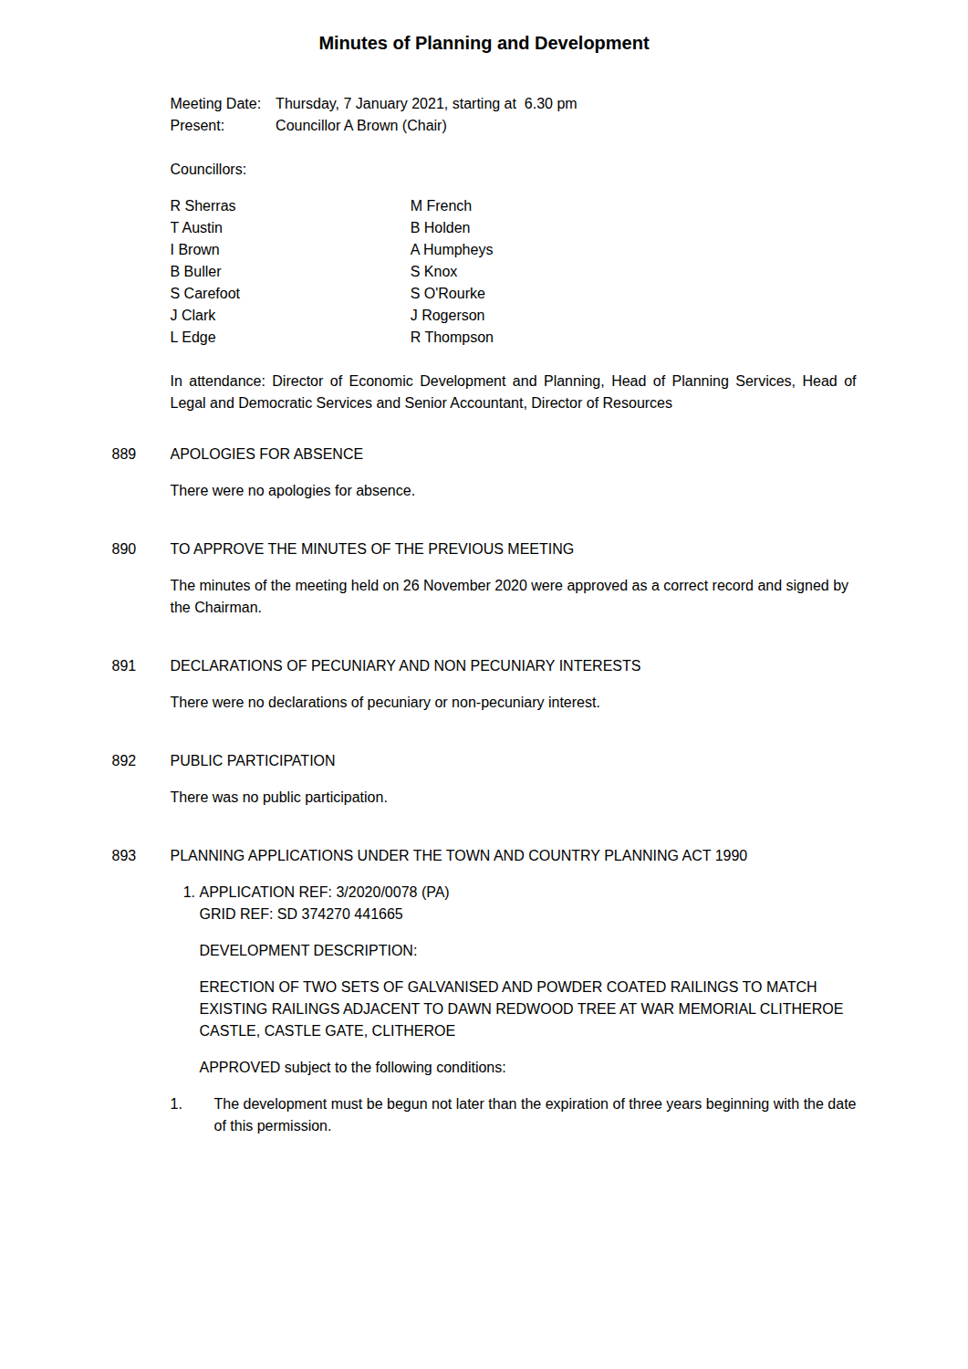Minutes of Planning and Development
| Meeting Date: | Thursday, 7 January 2021, starting at 6.30 pm |
| Present: | Councillor A Brown (Chair) |
Councillors:
| R Sherras | M French |
| T Austin | B Holden |
| I Brown | A Humpheys |
| B Buller | S Knox |
| S Carefoot | S O'Rourke |
| J Clark | J Rogerson |
| L Edge | R Thompson |
In attendance: Director of Economic Development and Planning, Head of Planning Services, Head of Legal and Democratic Services and Senior Accountant, Director of Resources
889
Apologies for Absence
There were no apologies for absence.
890
To approve the minutes of the previous meeting
The minutes of the meeting held on 26 November 2020 were approved as a correct record and signed by the Chairman.
891
Declarations of Pecuniary and Non Pecuniary Interests
There were no declarations of pecuniary or non-pecuniary interest.
892
Public Participation
There was no public participation.
893
Planning Applications under the Town and Country Planning Act 1990
APPLICATION REF: 3/2020/0078 (PA)
GRID REF: SD 374270 441665
DEVELOPMENT DESCRIPTION:
ERECTION OF TWO SETS OF GALVANISED AND POWDER COATED RAILINGS TO MATCH EXISTING RAILINGS ADJACENT TO DAWN REDWOOD TREE AT WAR MEMORIAL CLITHEROE CASTLE, CASTLE GATE, CLITHEROE
APPROVED subject to the following conditions:
1.
The development must be begun not later than the expiration of three years beginning with the date of this permission.